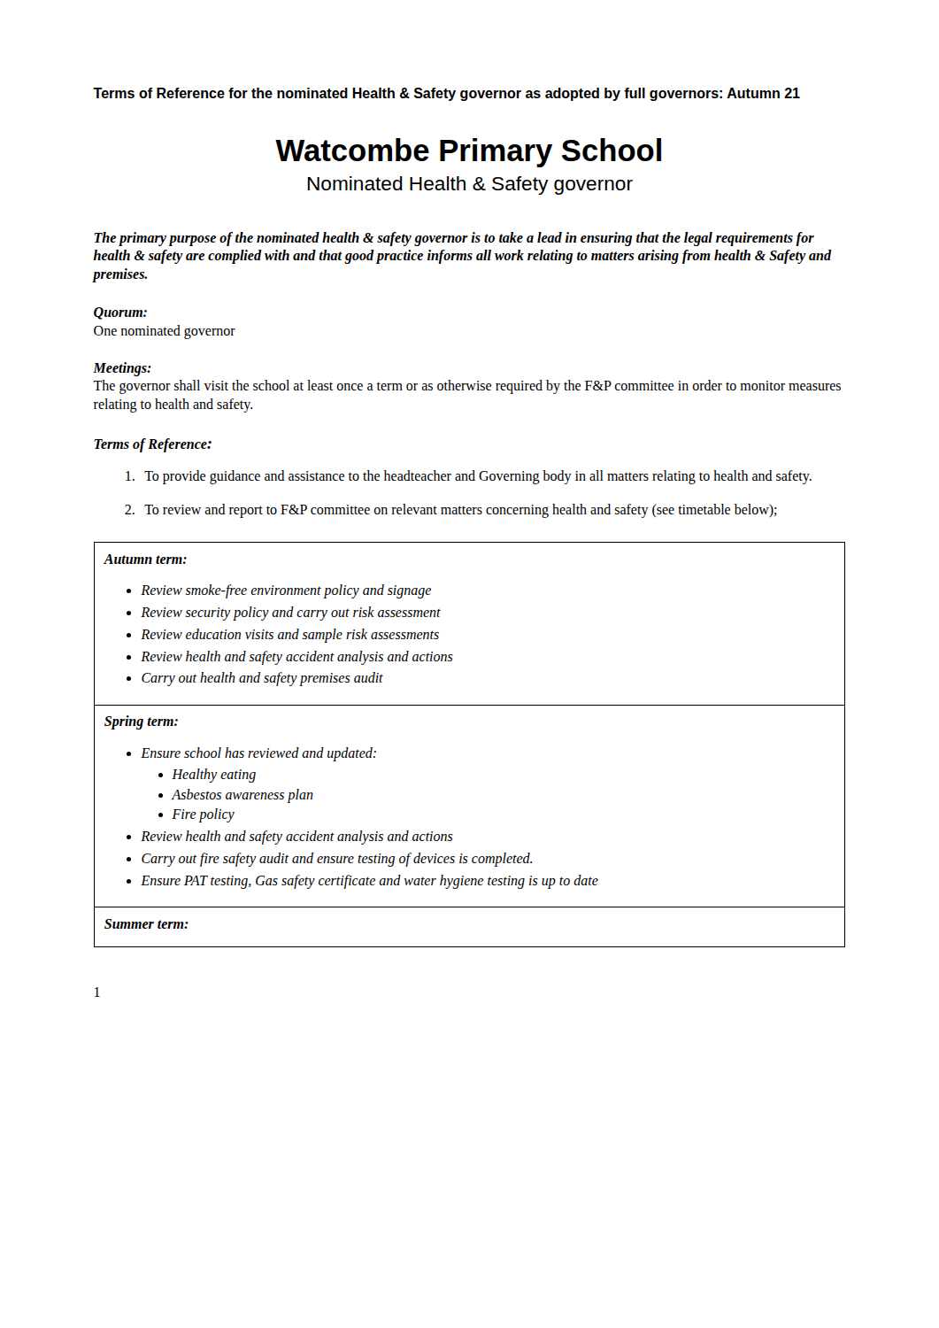Terms of Reference for the nominated Health & Safety governor as adopted by full governors: Autumn 21
Watcombe Primary School
Nominated Health & Safety governor
The primary purpose of the nominated health & safety governor is to take a lead in ensuring that the legal requirements for health & safety are complied with and that good practice informs all work relating to matters arising from health & Safety and premises.
Quorum:
One nominated governor
Meetings:
The governor shall visit the school at least once a term or as otherwise required by the F&P committee in order to monitor measures relating to health and safety.
Terms of Reference:
To provide guidance and assistance to the headteacher and Governing body in all matters relating to health and safety.
To review and report to F&P committee on relevant matters concerning health and safety (see timetable below);
| Autumn term: Review smoke-free environment policy and signage Review security policy and carry out risk assessment Review education visits and sample risk assessments Review health and safety accident analysis and actions Carry out health and safety premises audit |
| Spring term: Ensure school has reviewed and updated: Healthy eating Asbestos awareness plan Fire policy Review health and safety accident analysis and actions Carry out fire safety audit and ensure testing of devices is completed. Ensure PAT testing, Gas safety certificate and water hygiene testing is up to date |
| Summer term: |
1